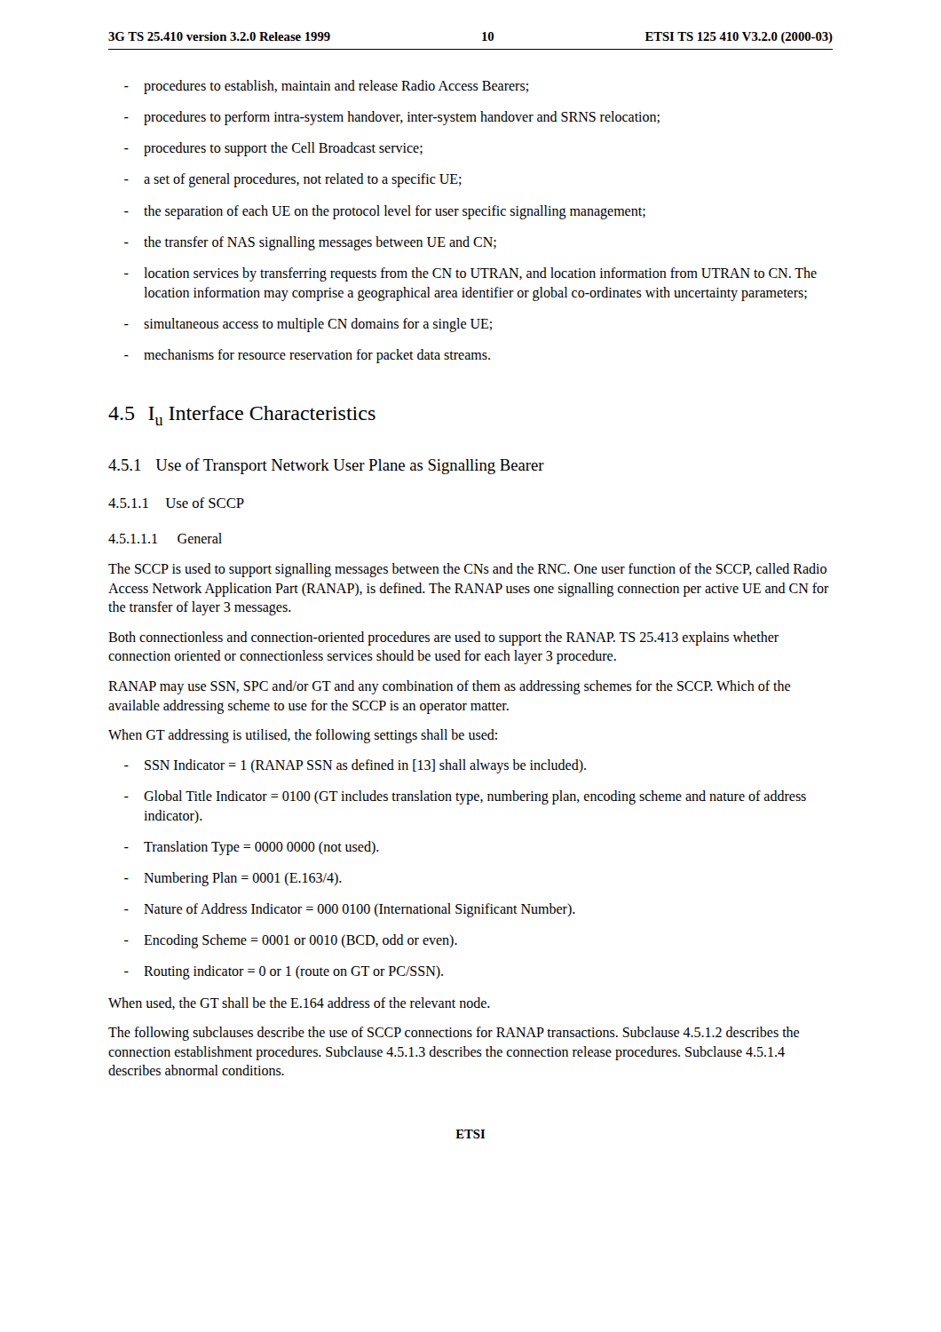3G TS 25.410 version 3.2.0 Release 1999 10 ETSI TS 125 410 V3.2.0 (2000-03)
procedures to establish, maintain and release Radio Access Bearers;
procedures to perform intra-system handover, inter-system handover and SRNS relocation;
procedures to support the Cell Broadcast service;
a set of general procedures, not related to a specific UE;
the separation of each UE on the protocol level for user specific signalling management;
the transfer of NAS signalling messages between UE and CN;
location services by transferring requests from the CN to UTRAN, and location information from UTRAN to CN. The location information may comprise a geographical area identifier or global co-ordinates with uncertainty parameters;
simultaneous access to multiple CN domains for a single UE;
mechanisms for resource reservation for packet data streams.
4.5 Iu Interface Characteristics
4.5.1 Use of Transport Network User Plane as Signalling Bearer
4.5.1.1 Use of SCCP
4.5.1.1.1 General
The SCCP is used to support signalling messages between the CNs and the RNC. One user function of the SCCP, called Radio Access Network Application Part (RANAP), is defined. The RANAP uses one signalling connection per active UE and CN for the transfer of layer 3 messages.
Both connectionless and connection-oriented procedures are used to support the RANAP. TS 25.413 explains whether connection oriented or connectionless services should be used for each layer 3 procedure.
RANAP may use SSN, SPC and/or GT and any combination of them as addressing schemes for the SCCP. Which of the available addressing scheme to use for the SCCP is an operator matter.
When GT addressing is utilised, the following settings shall be used:
SSN Indicator = 1 (RANAP SSN as defined in [13] shall always be included).
Global Title Indicator = 0100 (GT includes translation type, numbering plan, encoding scheme and nature of address indicator).
Translation Type = 0000 0000 (not used).
Numbering Plan = 0001 (E.163/4).
Nature of Address Indicator = 000 0100 (International Significant Number).
Encoding Scheme = 0001 or 0010 (BCD, odd or even).
Routing indicator = 0 or 1 (route on GT or PC/SSN).
When used, the GT shall be the E.164 address of the relevant node.
The following subclauses describe the use of SCCP connections for RANAP transactions. Subclause 4.5.1.2 describes the connection establishment procedures. Subclause 4.5.1.3 describes the connection release procedures. Subclause 4.5.1.4 describes abnormal conditions.
ETSI